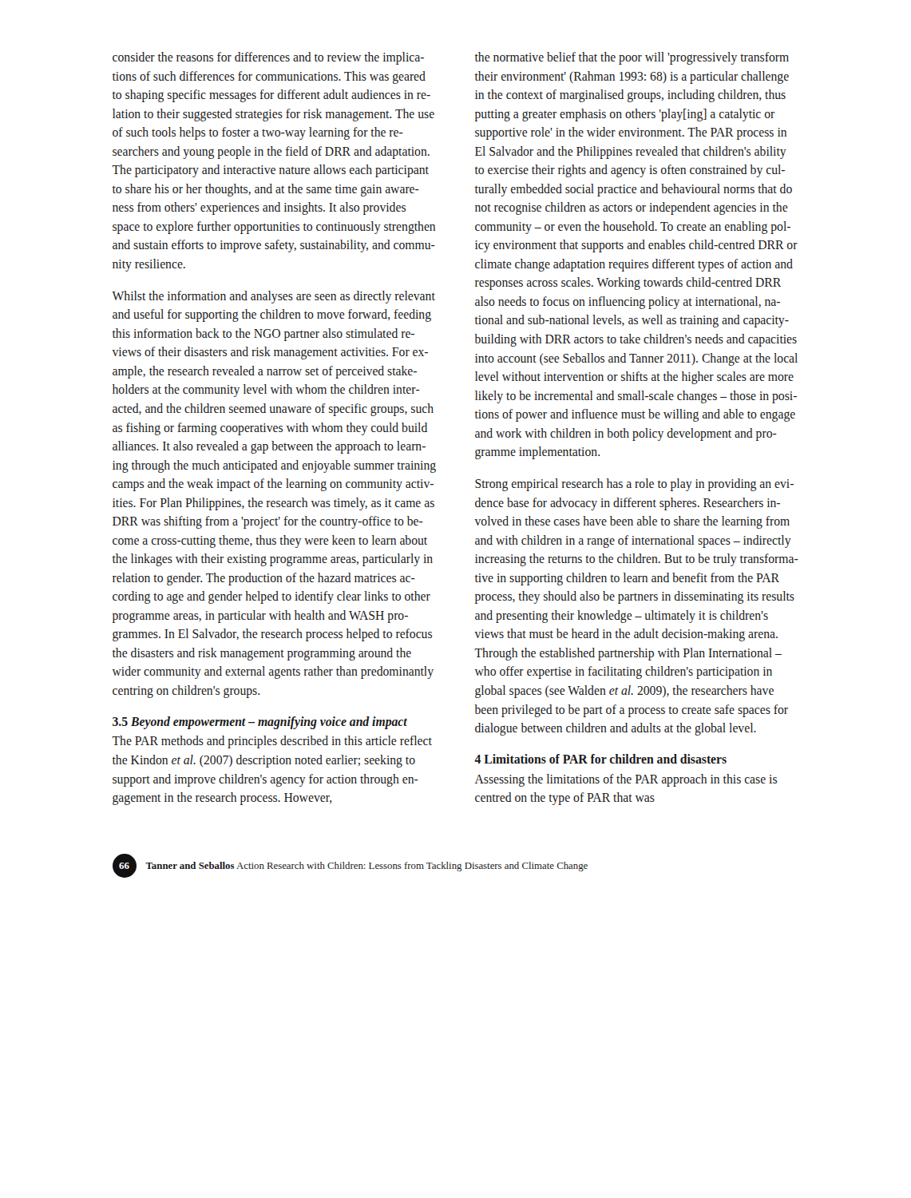consider the reasons for differences and to review the implications of such differences for communications. This was geared to shaping specific messages for different adult audiences in relation to their suggested strategies for risk management. The use of such tools helps to foster a two-way learning for the researchers and young people in the field of DRR and adaptation. The participatory and interactive nature allows each participant to share his or her thoughts, and at the same time gain awareness from others' experiences and insights. It also provides space to explore further opportunities to continuously strengthen and sustain efforts to improve safety, sustainability, and community resilience.
Whilst the information and analyses are seen as directly relevant and useful for supporting the children to move forward, feeding this information back to the NGO partner also stimulated reviews of their disasters and risk management activities. For example, the research revealed a narrow set of perceived stakeholders at the community level with whom the children interacted, and the children seemed unaware of specific groups, such as fishing or farming cooperatives with whom they could build alliances. It also revealed a gap between the approach to learning through the much anticipated and enjoyable summer training camps and the weak impact of the learning on community activities. For Plan Philippines, the research was timely, as it came as DRR was shifting from a 'project' for the country-office to become a cross-cutting theme, thus they were keen to learn about the linkages with their existing programme areas, particularly in relation to gender. The production of the hazard matrices according to age and gender helped to identify clear links to other programme areas, in particular with health and WASH programmes. In El Salvador, the research process helped to refocus the disasters and risk management programming around the wider community and external agents rather than predominantly centring on children's groups.
3.5 Beyond empowerment – magnifying voice and impact
The PAR methods and principles described in this article reflect the Kindon et al. (2007) description noted earlier; seeking to support and improve children's agency for action through engagement in the research process. However,
the normative belief that the poor will 'progressively transform their environment' (Rahman 1993: 68) is a particular challenge in the context of marginalised groups, including children, thus putting a greater emphasis on others 'play[ing] a catalytic or supportive role' in the wider environment. The PAR process in El Salvador and the Philippines revealed that children's ability to exercise their rights and agency is often constrained by culturally embedded social practice and behavioural norms that do not recognise children as actors or independent agencies in the community – or even the household. To create an enabling policy environment that supports and enables child-centred DRR or climate change adaptation requires different types of action and responses across scales. Working towards child-centred DRR also needs to focus on influencing policy at international, national and sub-national levels, as well as training and capacity-building with DRR actors to take children's needs and capacities into account (see Seballos and Tanner 2011). Change at the local level without intervention or shifts at the higher scales are more likely to be incremental and small-scale changes – those in positions of power and influence must be willing and able to engage and work with children in both policy development and programme implementation.
Strong empirical research has a role to play in providing an evidence base for advocacy in different spheres. Researchers involved in these cases have been able to share the learning from and with children in a range of international spaces – indirectly increasing the returns to the children. But to be truly transformative in supporting children to learn and benefit from the PAR process, they should also be partners in disseminating its results and presenting their knowledge – ultimately it is children's views that must be heard in the adult decision-making arena. Through the established partnership with Plan International – who offer expertise in facilitating children's participation in global spaces (see Walden et al. 2009), the researchers have been privileged to be part of a process to create safe spaces for dialogue between children and adults at the global level.
4 Limitations of PAR for children and disasters
Assessing the limitations of the PAR approach in this case is centred on the type of PAR that was
66 Tanner and Seballos Action Research with Children: Lessons from Tackling Disasters and Climate Change